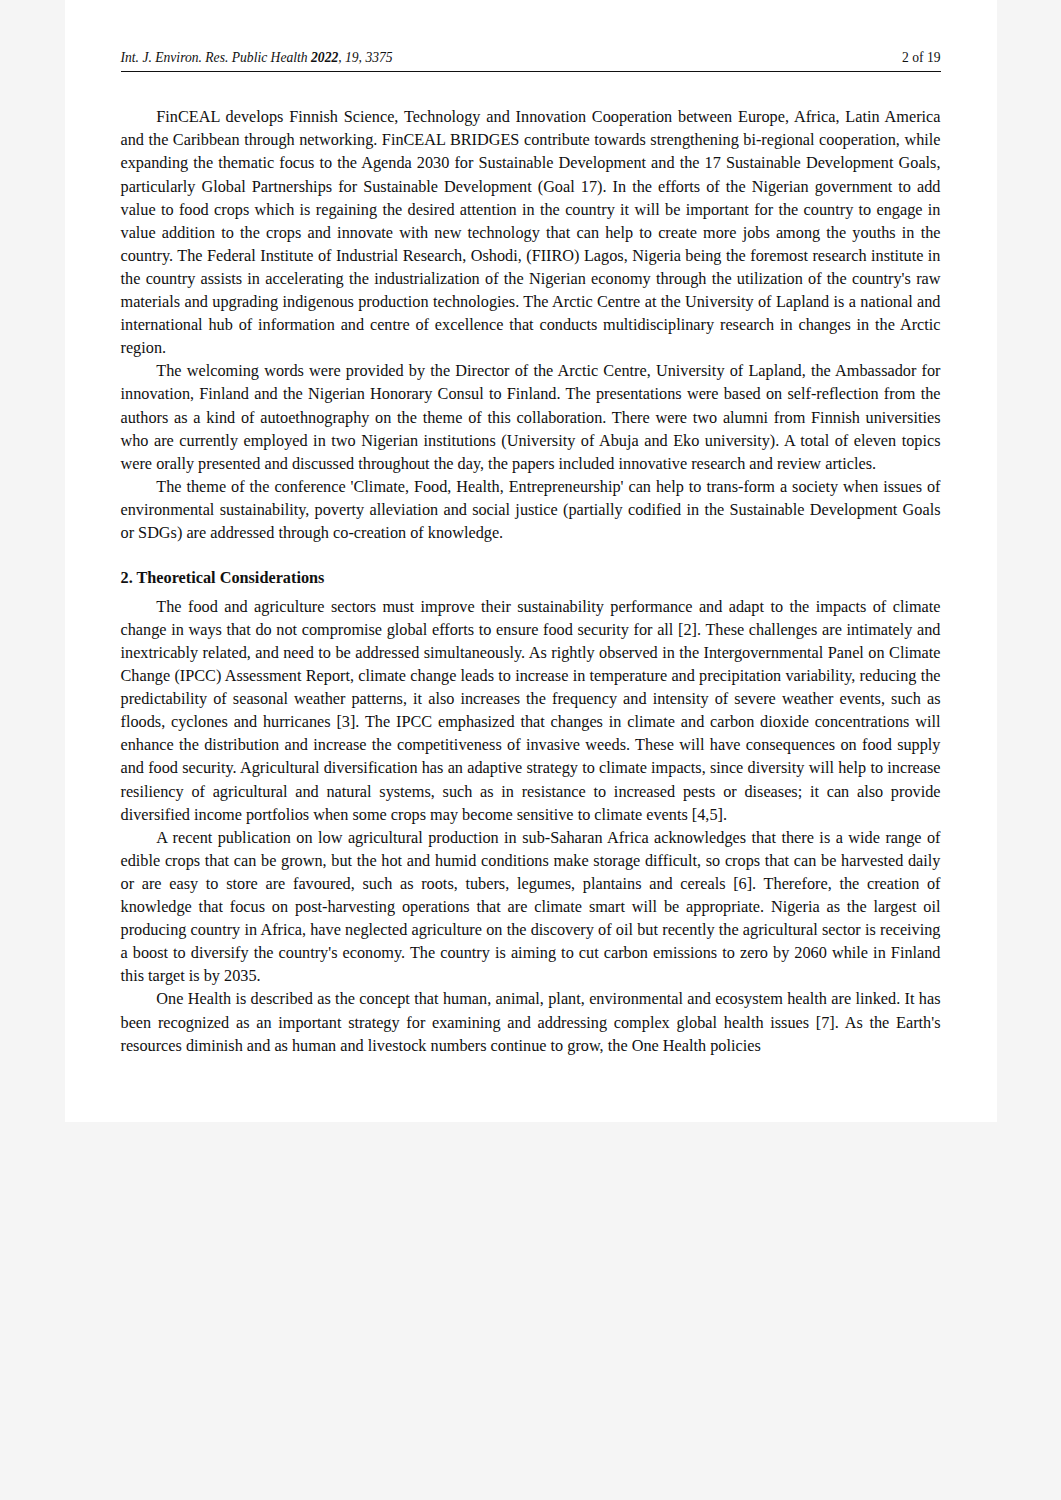Int. J. Environ. Res. Public Health 2022, 19, 3375 2 of 19
FinCEAL develops Finnish Science, Technology and Innovation Cooperation between Europe, Africa, Latin America and the Caribbean through networking. FinCEAL BRIDGES contribute towards strengthening bi-regional cooperation, while expanding the thematic focus to the Agenda 2030 for Sustainable Development and the 17 Sustainable Development Goals, particularly Global Partnerships for Sustainable Development (Goal 17). In the efforts of the Nigerian government to add value to food crops which is regaining the desired attention in the country it will be important for the country to engage in value addition to the crops and innovate with new technology that can help to create more jobs among the youths in the country. The Federal Institute of Industrial Research, Oshodi, (FIIRO) Lagos, Nigeria being the foremost research institute in the country assists in accelerating the industrialization of the Nigerian economy through the utilization of the country's raw materials and upgrading indigenous production technologies. The Arctic Centre at the University of Lapland is a national and international hub of information and centre of excellence that conducts multidisciplinary research in changes in the Arctic region.
The welcoming words were provided by the Director of the Arctic Centre, University of Lapland, the Ambassador for innovation, Finland and the Nigerian Honorary Consul to Finland. The presentations were based on self-reflection from the authors as a kind of autoethnography on the theme of this collaboration. There were two alumni from Finnish universities who are currently employed in two Nigerian institutions (University of Abuja and Eko university). A total of eleven topics were orally presented and discussed throughout the day, the papers included innovative research and review articles.
The theme of the conference 'Climate, Food, Health, Entrepreneurship' can help to trans-form a society when issues of environmental sustainability, poverty alleviation and social justice (partially codified in the Sustainable Development Goals or SDGs) are addressed through co-creation of knowledge.
2. Theoretical Considerations
The food and agriculture sectors must improve their sustainability performance and adapt to the impacts of climate change in ways that do not compromise global efforts to ensure food security for all [2]. These challenges are intimately and inextricably related, and need to be addressed simultaneously. As rightly observed in the Intergovernmental Panel on Climate Change (IPCC) Assessment Report, climate change leads to increase in temperature and precipitation variability, reducing the predictability of seasonal weather patterns, it also increases the frequency and intensity of severe weather events, such as floods, cyclones and hurricanes [3]. The IPCC emphasized that changes in climate and carbon dioxide concentrations will enhance the distribution and increase the competitiveness of invasive weeds. These will have consequences on food supply and food security. Agricultural diversification has an adaptive strategy to climate impacts, since diversity will help to increase resiliency of agricultural and natural systems, such as in resistance to increased pests or diseases; it can also provide diversified income portfolios when some crops may become sensitive to climate events [4,5].
A recent publication on low agricultural production in sub-Saharan Africa acknowledges that there is a wide range of edible crops that can be grown, but the hot and humid conditions make storage difficult, so crops that can be harvested daily or are easy to store are favoured, such as roots, tubers, legumes, plantains and cereals [6]. Therefore, the creation of knowledge that focus on post-harvesting operations that are climate smart will be appropriate. Nigeria as the largest oil producing country in Africa, have neglected agriculture on the discovery of oil but recently the agricultural sector is receiving a boost to diversify the country's economy. The country is aiming to cut carbon emissions to zero by 2060 while in Finland this target is by 2035.
One Health is described as the concept that human, animal, plant, environmental and ecosystem health are linked. It has been recognized as an important strategy for examining and addressing complex global health issues [7]. As the Earth's resources diminish and as human and livestock numbers continue to grow, the One Health policies